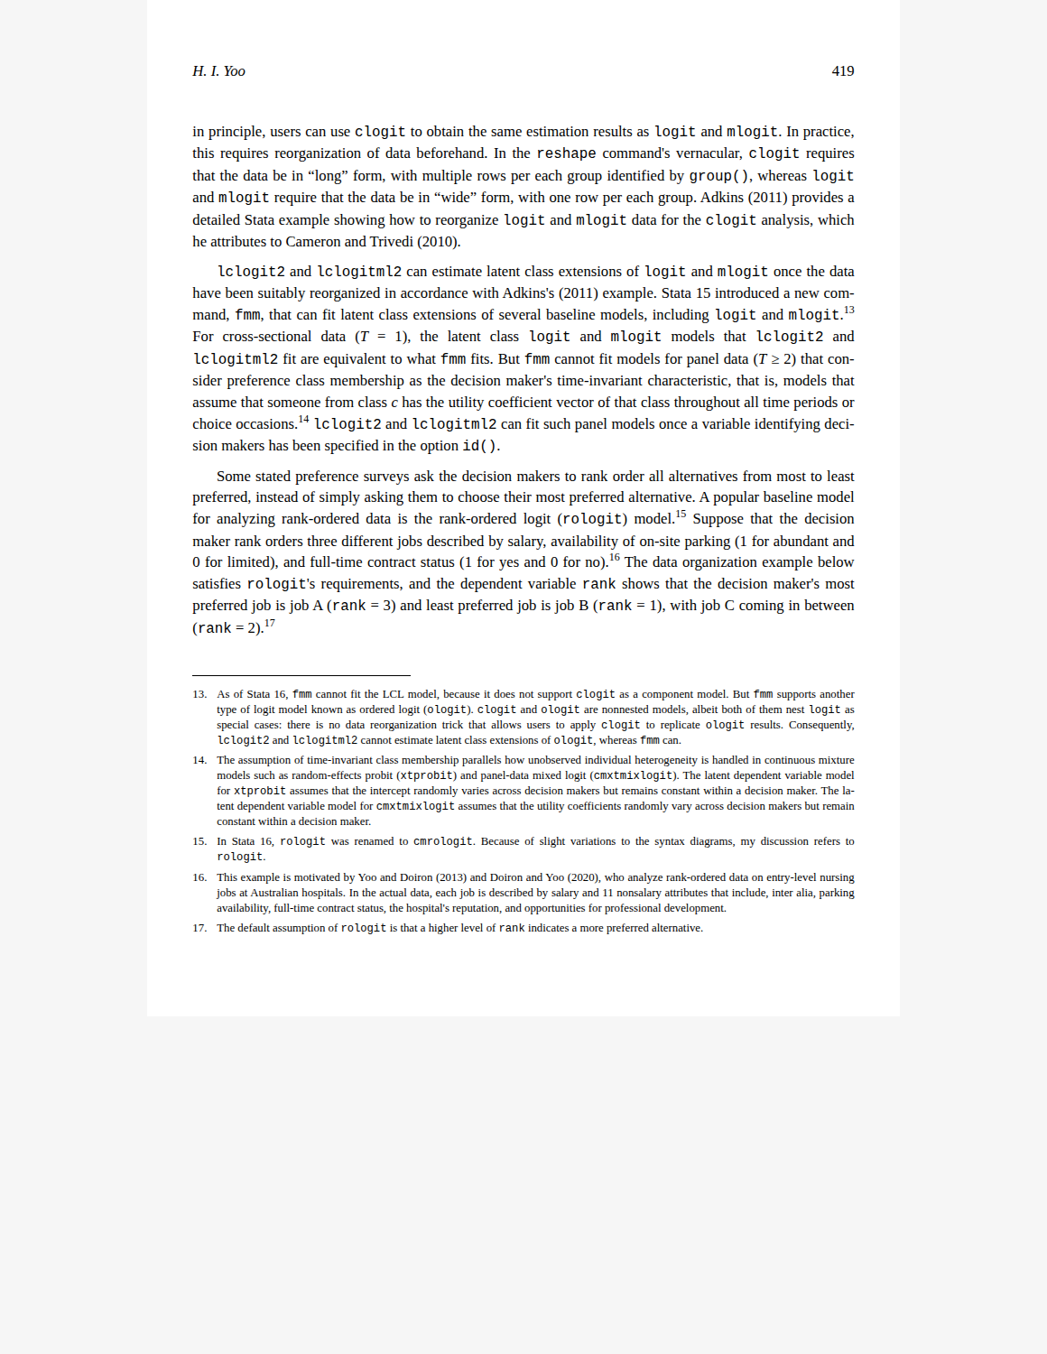H. I. Yoo 419
in principle, users can use clogit to obtain the same estimation results as logit and mlogit. In practice, this requires reorganization of data beforehand. In the reshape command's vernacular, clogit requires that the data be in “long” form, with multiple rows per each group identified by group(), whereas logit and mlogit require that the data be in “wide” form, with one row per each group. Adkins (2011) provides a detailed Stata example showing how to reorganize logit and mlogit data for the clogit analysis, which he attributes to Cameron and Trivedi (2010).
lclogit2 and lclogitml2 can estimate latent class extensions of logit and mlogit once the data have been suitably reorganized in accordance with Adkins's (2011) example. Stata 15 introduced a new command, fmm, that can fit latent class extensions of several baseline models, including logit and mlogit.13 For cross-sectional data (T = 1), the latent class logit and mlogit models that lclogit2 and lclogitml2 fit are equivalent to what fmm fits. But fmm cannot fit models for panel data (T ≥ 2) that consider preference class membership as the decision maker's time-invariant characteristic, that is, models that assume that someone from class c has the utility coefficient vector of that class throughout all time periods or choice occasions.14 lclogit2 and lclogitml2 can fit such panel models once a variable identifying decision makers has been specified in the option id().
Some stated preference surveys ask the decision makers to rank order all alternatives from most to least preferred, instead of simply asking them to choose their most preferred alternative. A popular baseline model for analyzing rank-ordered data is the rank-ordered logit (rologit) model.15 Suppose that the decision maker rank orders three different jobs described by salary, availability of on-site parking (1 for abundant and 0 for limited), and full-time contract status (1 for yes and 0 for no).16 The data organization example below satisfies rologit's requirements, and the dependent variable rank shows that the decision maker's most preferred job is job A (rank = 3) and least preferred job is job B (rank = 1), with job C coming in between (rank = 2).17
As of Stata 16, fmm cannot fit the LCL model, because it does not support clogit as a component model. But fmm supports another type of logit model known as ordered logit (ologit). clogit and ologit are nonnested models, albeit both of them nest logit as special cases: there is no data reorganization trick that allows users to apply clogit to replicate ologit results. Consequently, lclogit2 and lclogitml2 cannot estimate latent class extensions of ologit, whereas fmm can.
The assumption of time-invariant class membership parallels how unobserved individual heterogeneity is handled in continuous mixture models such as random-effects probit (xtprobit) and panel-data mixed logit (cmxtmixlogit). The latent dependent variable model for xtprobit assumes that the intercept randomly varies across decision makers but remains constant within a decision maker. The latent dependent variable model for cmxtmixlogit assumes that the utility coefficients randomly vary across decision makers but remain constant within a decision maker.
In Stata 16, rologit was renamed to cmrologit. Because of slight variations to the syntax diagrams, my discussion refers to rologit.
This example is motivated by Yoo and Doiron (2013) and Doiron and Yoo (2020), who analyze rank-ordered data on entry-level nursing jobs at Australian hospitals. In the actual data, each job is described by salary and 11 nonsalary attributes that include, inter alia, parking availability, full-time contract status, the hospital's reputation, and opportunities for professional development.
The default assumption of rologit is that a higher level of rank indicates a more preferred alternative.